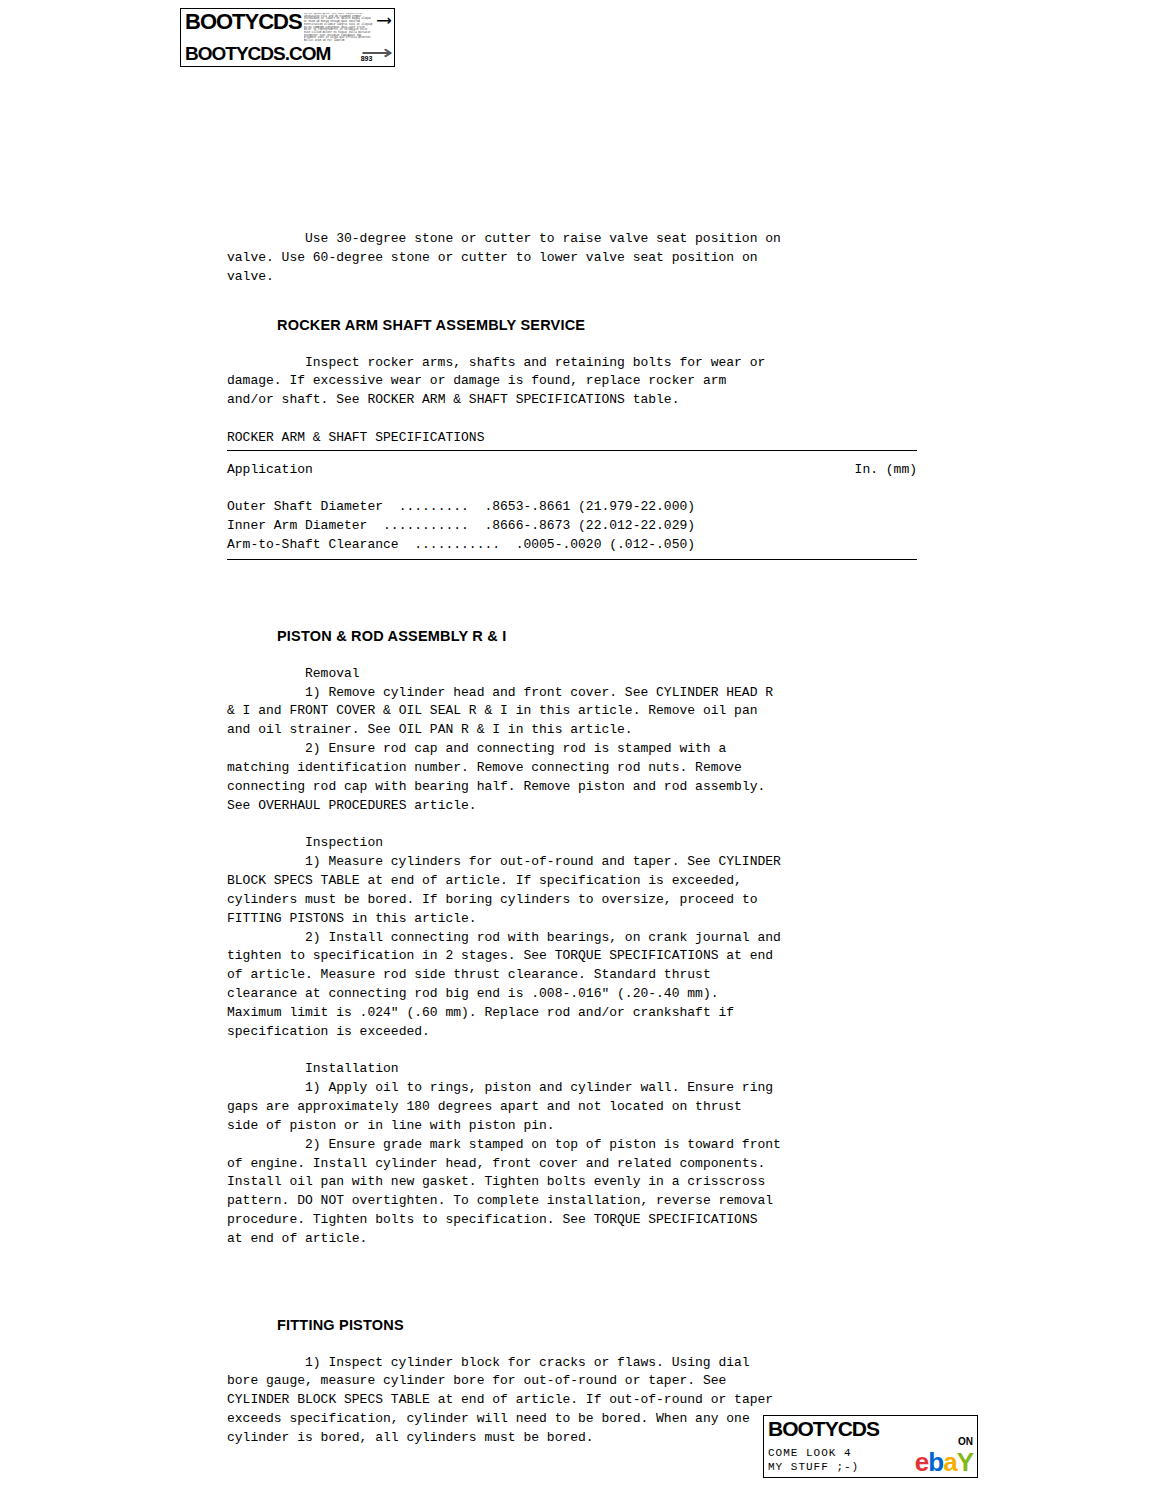BOOTYCDS
Lorem ipsum dolor sit amet consectetur adipiscing elit sed do eiusmod tempor incididunt ut labore et dolore magna aliqua ut enim ad minim veniam quis nostrud exercitation ullamco laboris nisi ut aliquip ex ea commodo consequat duis aute irure dolor in reprehenderit in voluptate velit esse cillum dolore eu fugiat nulla pariatur excepteur sint occaecat cupidatat non proident sunt in culpa qui officia deserunt mollit anim id est laborum
⟶
BOOTYCDS.COM
893 ⟶
Use 30-degree stone or cutter to raise valve seat position on
valve. Use 60-degree stone or cutter to lower valve seat position on
valve.
ROCKER ARM SHAFT ASSEMBLY SERVICE
Inspect rocker arms, shafts and retaining bolts for wear or
damage. If excessive wear or damage is found, replace rocker arm
and/or shaft. See ROCKER ARM & SHAFT SPECIFICATIONS table.
ROCKER ARM & SHAFT SPECIFICATIONS
| Application | In. (mm) |
Outer Shaft Diameter ......... .8653-.8661 (21.979-22.000)
Inner Arm Diameter ........... .8666-.8673 (22.012-22.029)
Arm-to-Shaft Clearance ........... .0005-.0020 (.012-.050)
PISTON & ROD ASSEMBLY R & I
Removal
1) Remove cylinder head and front cover. See CYLINDER HEAD R
& I and FRONT COVER & OIL SEAL R & I in this article. Remove oil pan
and oil strainer. See OIL PAN R & I in this article.
2) Ensure rod cap and connecting rod is stamped with a
matching identification number. Remove connecting rod nuts. Remove
connecting rod cap with bearing half. Remove piston and rod assembly.
See OVERHAUL PROCEDURES article.
Inspection
1) Measure cylinders for out-of-round and taper. See CYLINDER
BLOCK SPECS TABLE at end of article. If specification is exceeded,
cylinders must be bored. If boring cylinders to oversize, proceed to
FITTING PISTONS in this article.
2) Install connecting rod with bearings, on crank journal and
tighten to specification in 2 stages. See TORQUE SPECIFICATIONS at end
of article. Measure rod side thrust clearance. Standard thrust
clearance at connecting rod big end is .008-.016" (.20-.40 mm).
Maximum limit is .024" (.60 mm). Replace rod and/or crankshaft if
specification is exceeded.
Installation
1) Apply oil to rings, piston and cylinder wall. Ensure ring
gaps are approximately 180 degrees apart and not located on thrust
side of piston or in line with piston pin.
2) Ensure grade mark stamped on top of piston is toward front
of engine. Install cylinder head, front cover and related components.
Install oil pan with new gasket. Tighten bolts evenly in a crisscross
pattern. DO NOT overtighten. To complete installation, reverse removal
procedure. Tighten bolts to specification. See TORQUE SPECIFICATIONS
at end of article.
FITTING PISTONS
1) Inspect cylinder block for cracks or flaws. Using dial
bore gauge, measure cylinder bore for out-of-round or taper. See
CYLINDER BLOCK SPECS TABLE at end of article. If out-of-round or taper
exceeds specification, cylinder will need to be bored. When any one
cylinder is bored, all cylinders must be bored.
BOOTYCDS
ON
COME LOOK 4
MY STUFF ;-)
ebaY